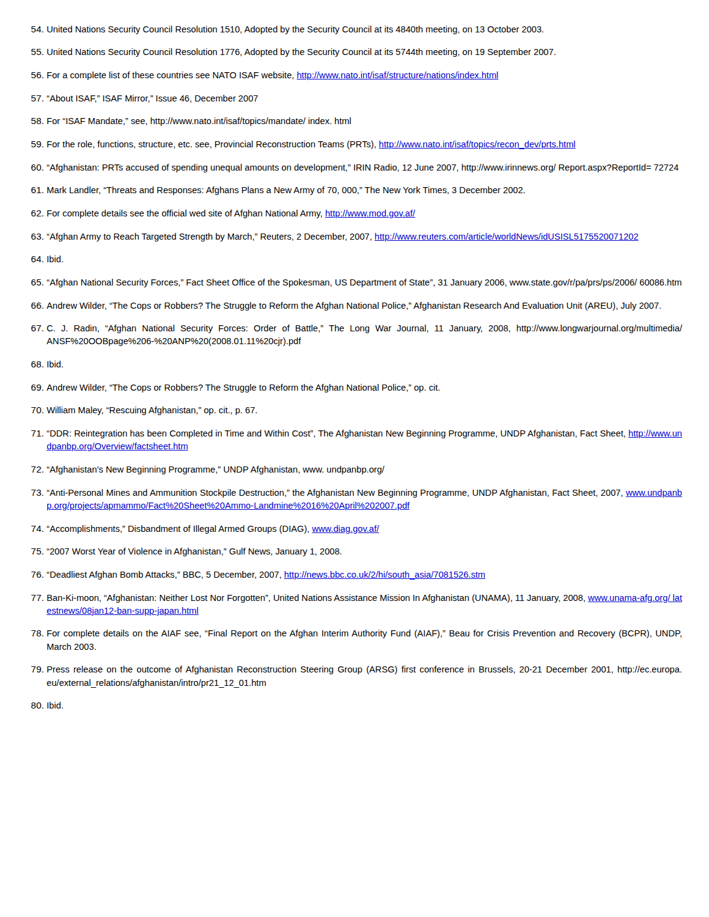United Nations Security Council Resolution 1510, Adopted by the Security Council at its 4840th meeting, on 13 October 2003.
United Nations Security Council Resolution 1776, Adopted by the Security Council at its 5744th meeting, on 19 September 2007.
For a complete list of these countries see NATO ISAF website, http://www.nato.int/isaf/structure/nations/index.html
“About ISAF,” ISAF Mirror,” Issue 46, December 2007
For “ISAF Mandate,” see, http://www.nato.int/isaf/topics/mandate/ index. html
For the role, functions, structure, etc. see, Provincial Reconstruction Teams (PRTs), http://www.nato.int/isaf/topics/recon_dev/prts.html
“Afghanistan: PRTs accused of spending unequal amounts on development,” IRIN Radio, 12 June 2007, http://www.irinnews.org/ Report.aspx?ReportId= 72724
Mark Landler, “Threats and Responses: Afghans Plans a New Army of 70, 000,” The New York Times, 3 December 2002.
For complete details see the official wed site of Afghan National Army, http://www.mod.gov.af/
“Afghan Army to Reach Targeted Strength by March,” Reuters, 2 December, 2007, http://www.reuters.com/article/worldNews/idUSISL5175520071202
Ibid.
“Afghan National Security Forces,” Fact Sheet Office of the Spokesman, US Department of State”, 31 January 2006, www.state.gov/r/pa/prs/ps/2006/ 60086.htm
Andrew Wilder, “The Cops or Robbers? The Struggle to Reform the Afghan National Police,” Afghanistan Research And Evaluation Unit (AREU), July 2007.
C. J. Radin, “Afghan National Security Forces: Order of Battle,” The Long War Journal, 11 January, 2008, http://www.longwarjournal.org/multimedia/ ANSF%20OOBpage%206-%20ANP%20(2008.01.11%20cjr).pdf
Ibid.
Andrew Wilder, “The Cops or Robbers? The Struggle to Reform the Afghan National Police,” op. cit.
William Maley, “Rescuing Afghanistan,” op. cit., p. 67.
“DDR: Reintegration has been Completed in Time and Within Cost”, The Afghanistan New Beginning Programme, UNDP Afghanistan, Fact Sheet, http://www.undpanbp.org/Overview/factsheet.htm
“Afghanistan’s New Beginning Programme,” UNDP Afghanistan, www. undpanbp.org/
“Anti-Personal Mines and Ammunition Stockpile Destruction,” the Afghanistan New Beginning Programme, UNDP Afghanistan, Fact Sheet, 2007, www.undpanbp.org/projects/apmammo/Fact%20Sheet%20Ammo-Landmine%2016%20April%202007.pdf
“Accomplishments,” Disbandment of Illegal Armed Groups (DIAG), www.diag.gov.af/
“2007 Worst Year of Violence in Afghanistan,” Gulf News, January 1, 2008.
“Deadliest Afghan Bomb Attacks,” BBC, 5 December, 2007, http://news.bbc.co.uk/2/hi/south_asia/7081526.stm
Ban-Ki-moon, “Afghanistan: Neither Lost Nor Forgotten”, United Nations Assistance Mission In Afghanistan (UNAMA), 11 January, 2008, www.unama-afg.org/ latestnews/08jan12-ban-supp-japan.html
For complete details on the AIAF see, “Final Report on the Afghan Interim Authority Fund (AIAF),” Beau for Crisis Prevention and Recovery (BCPR), UNDP, March 2003.
Press release on the outcome of Afghanistan Reconstruction Steering Group (ARSG) first conference in Brussels, 20-21 December 2001, http://ec.europa. eu/external_relations/afghanistan/intro/pr21_12_01.htm
Ibid.